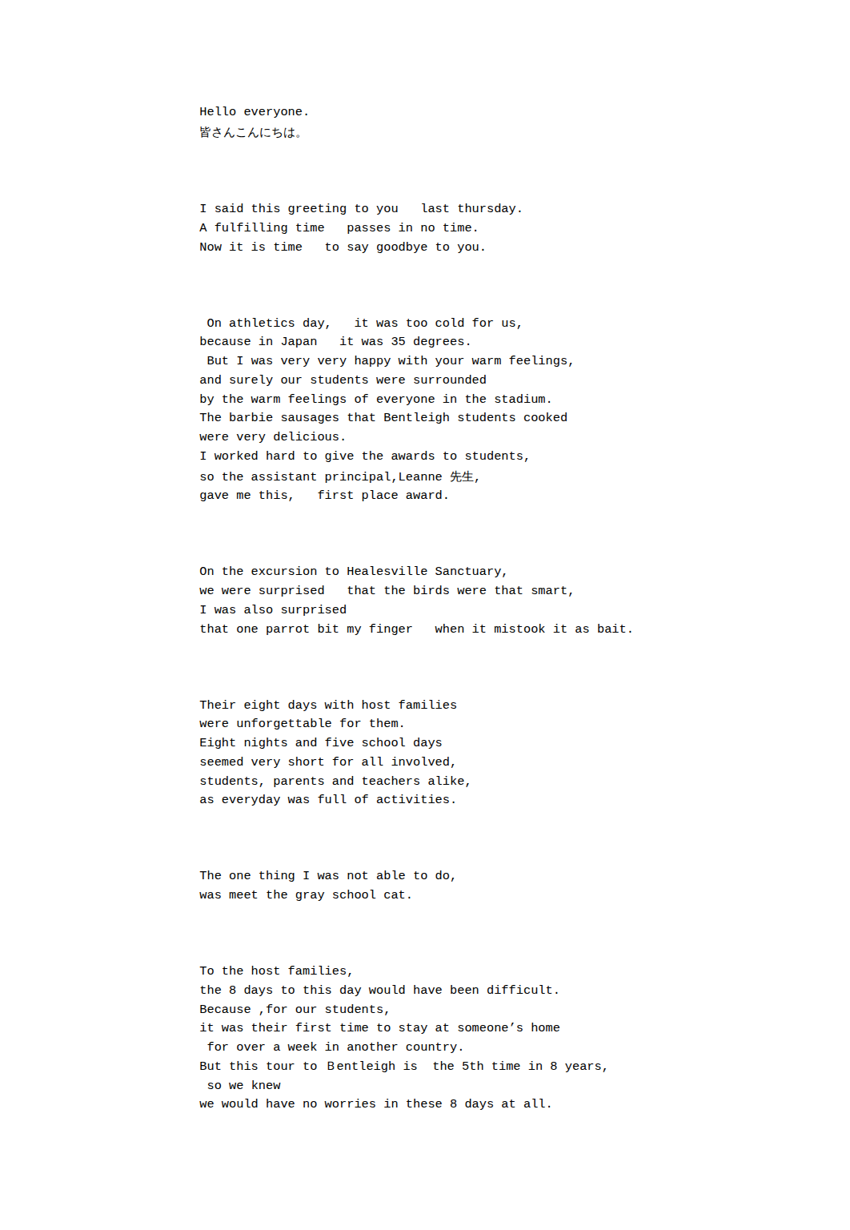Hello everyone. 皆さんこんにちは。
I said this greeting to you last thursday. A fulfilling time passes in no time. Now it is time to say goodbye to you.
On athletics day, it was too cold for us, because in Japan it was 35 degrees. But I was very very happy with your warm feelings, and surely our students were surrounded by the warm feelings of everyone in the stadium. The barbie sausages that Bentleigh students cooked were very delicious. I worked hard to give the awards to students, so the assistant principal,Leanne 先生, gave me this, first place award.
On the excursion to Healesville Sanctuary, we were surprised that the birds were that smart, I was also surprised that one parrot bit my finger when it mistook it as bait.
Their eight days with host families were unforgettable for them. Eight nights and five school days seemed very short for all involved, students, parents and teachers alike, as everyday was full of activities.
The one thing I was not able to do, was meet the gray school cat.
To the host families, the 8 days to this day would have been difficult. Because ,for our students, it was their first time to stay at someone’s home for over a week in another country. But this tour to Ｂentleigh is the 5th time in 8 years, so we knew we would have no worries in these 8 days at all.